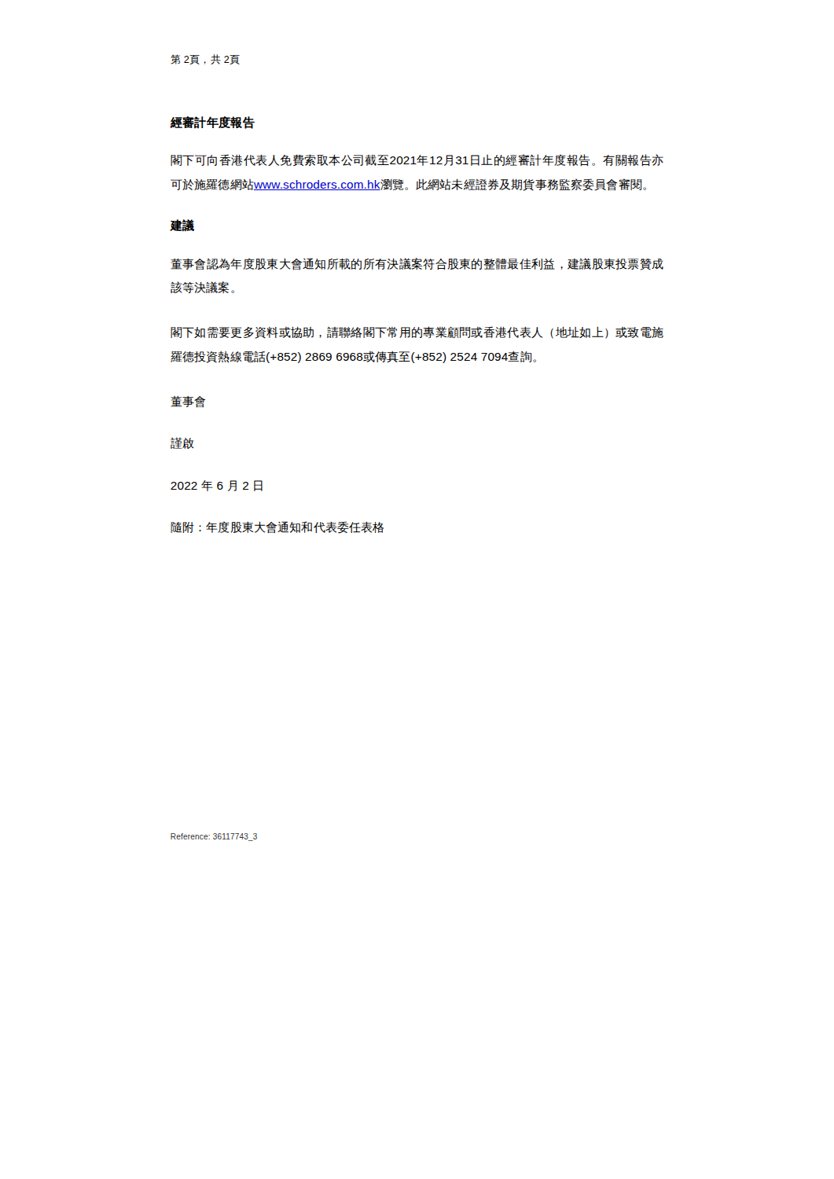第 2頁，共 2頁
經審計年度報告
閣下可向香港代表人免費索取本公司截至2021年12月31日止的經審計年度報告。有關報告亦可於施羅德網站www.schroders.com.hk瀏覽。此網站未經證券及期貨事務監察委員會審閱。
建議
董事會認為年度股東大會通知所載的所有決議案符合股東的整體最佳利益，建議股東投票贊成該等決議案。
閣下如需要更多資料或協助，請聯絡閣下常用的專業顧問或香港代表人（地址如上）或致電施羅德投資熱線電話(+852) 2869 6968或傳真至(+852) 2524 7094查詢。
董事會
謹啟
2022 年 6 月 2 日
隨附：年度股東大會通知和代表委任表格
Reference: 36117743_3